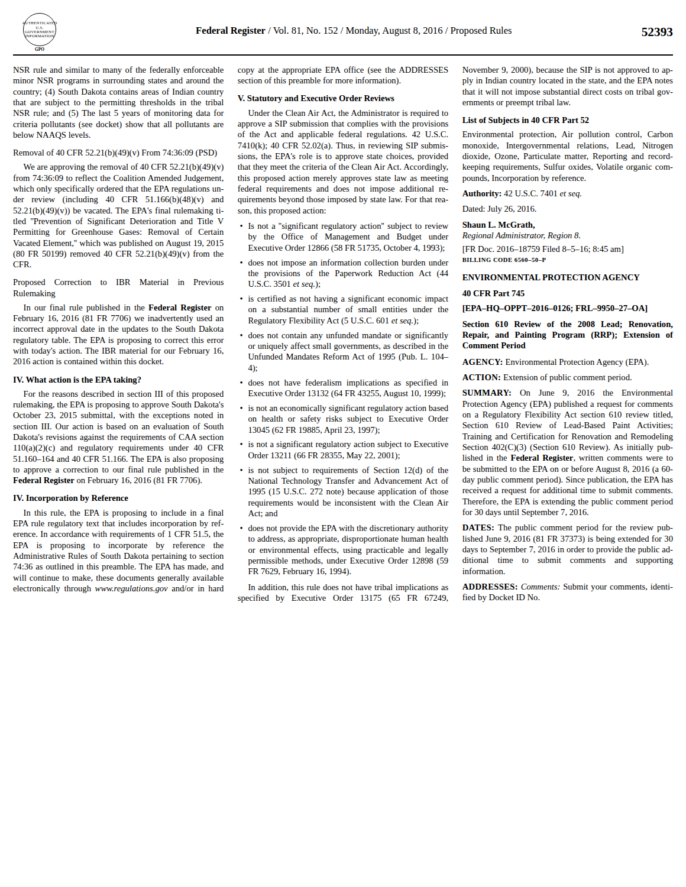AUTHENTICATED
U.S. GOVERNMENT
INFORMATION
GPO
Federal Register / Vol. 81, No. 152 / Monday, August 8, 2016 / Proposed Rules
52393
NSR rule and similar to many of the federally enforceable minor NSR programs in surrounding states and around the country; (4) South Dakota contains areas of Indian country that are subject to the permitting thresholds in the tribal NSR rule; and (5) The last 5 years of monitoring data for criteria pollutants (see docket) show that all pollutants are below NAAQS levels.
Removal of 40 CFR 52.21(b)(49)(v) From 74:36:09 (PSD)
We are approving the removal of 40 CFR 52.21(b)(49)(v) from 74:36:09 to reflect the Coalition Amended Judgement, which only specifically ordered that the EPA regulations under review (including 40 CFR 51.166(b)(48)(v) and 52.21(b)(49)(v)) be vacated. The EPA's final rulemaking titled ''Prevention of Significant Deterioration and Title V Permitting for Greenhouse Gases: Removal of Certain Vacated Element,'' which was published on August 19, 2015 (80 FR 50199) removed 40 CFR 52.21(b)(49)(v) from the CFR.
Proposed Correction to IBR Material in Previous Rulemaking
In our final rule published in the Federal Register on February 16, 2016 (81 FR 7706) we inadvertently used an incorrect approval date in the updates to the South Dakota regulatory table. The EPA is proposing to correct this error with today's action. The IBR material for our February 16, 2016 action is contained within this docket.
IV. What action is the EPA taking?
For the reasons described in section III of this proposed rulemaking, the EPA is proposing to approve South Dakota's October 23, 2015 submittal, with the exceptions noted in section III. Our action is based on an evaluation of South Dakota's revisions against the requirements of CAA section 110(a)(2)(c) and regulatory requirements under 40 CFR 51.160–164 and 40 CFR 51.166. The EPA is also proposing to approve a correction to our final rule published in the Federal Register on February 16, 2016 (81 FR 7706).
IV. Incorporation by Reference
In this rule, the EPA is proposing to include in a final EPA rule regulatory text that includes incorporation by reference. In accordance with requirements of 1 CFR 51.5, the EPA is proposing to incorporate by reference the Administrative Rules of South Dakota pertaining to section 74:36 as outlined in this preamble. The EPA has made, and will continue to make, these documents generally available electronically through www.regulations.gov and/or in hard copy at the appropriate EPA office (see the ADDRESSES section of this preamble for more information).
V. Statutory and Executive Order Reviews
Under the Clean Air Act, the Administrator is required to approve a SIP submission that complies with the provisions of the Act and applicable federal regulations. 42 U.S.C. 7410(k); 40 CFR 52.02(a). Thus, in reviewing SIP submissions, the EPA's role is to approve state choices, provided that they meet the criteria of the Clean Air Act. Accordingly, this proposed action merely approves state law as meeting federal requirements and does not impose additional requirements beyond those imposed by state law. For that reason, this proposed action:
Is not a ''significant regulatory action'' subject to review by the Office of Management and Budget under Executive Order 12866 (58 FR 51735, October 4, 1993);
does not impose an information collection burden under the provisions of the Paperwork Reduction Act (44 U.S.C. 3501 et seq.);
is certified as not having a significant economic impact on a substantial number of small entities under the Regulatory Flexibility Act (5 U.S.C. 601 et seq.);
does not contain any unfunded mandate or significantly or uniquely affect small governments, as described in the Unfunded Mandates Reform Act of 1995 (Pub. L. 104–4);
does not have federalism implications as specified in Executive Order 13132 (64 FR 43255, August 10, 1999);
is not an economically significant regulatory action based on health or safety risks subject to Executive Order 13045 (62 FR 19885, April 23, 1997);
is not a significant regulatory action subject to Executive Order 13211 (66 FR 28355, May 22, 2001);
is not subject to requirements of Section 12(d) of the National Technology Transfer and Advancement Act of 1995 (15 U.S.C. 272 note) because application of those requirements would be inconsistent with the Clean Air Act; and
does not provide the EPA with the discretionary authority to address, as appropriate, disproportionate human health or environmental effects, using practicable and legally permissible methods, under Executive Order 12898 (59 FR 7629, February 16, 1994).
In addition, this rule does not have tribal implications as specified by Executive Order 13175 (65 FR 67249, November 9, 2000), because the SIP is not approved to apply in Indian country located in the state, and the EPA notes that it will not impose substantial direct costs on tribal governments or preempt tribal law.
List of Subjects in 40 CFR Part 52
Environmental protection, Air pollution control, Carbon monoxide, Intergovernmental relations, Lead, Nitrogen dioxide, Ozone, Particulate matter, Reporting and recordkeeping requirements, Sulfur oxides, Volatile organic compounds, Incorporation by reference.
Authority: 42 U.S.C. 7401 et seq.
Dated: July 26, 2016.
Shaun L. McGrath,
Regional Administrator, Region 8.
[FR Doc. 2016–18759 Filed 8–5–16; 8:45 am]
BILLING CODE 6560–50–P
ENVIRONMENTAL PROTECTION AGENCY
40 CFR Part 745
[EPA–HQ–OPPT–2016–0126; FRL–9950–27–OA]
Section 610 Review of the 2008 Lead; Renovation, Repair, and Painting Program (RRP); Extension of Comment Period
AGENCY: Environmental Protection Agency (EPA).
ACTION: Extension of public comment period.
SUMMARY: On June 9, 2016 the Environmental Protection Agency (EPA) published a request for comments on a Regulatory Flexibility Act section 610 review titled, Section 610 Review of Lead-Based Paint Activities; Training and Certification for Renovation and Remodeling Section 402(C)(3) (Section 610 Review). As initially published in the Federal Register, written comments were to be submitted to the EPA on or before August 8, 2016 (a 60-day public comment period). Since publication, the EPA has received a request for additional time to submit comments. Therefore, the EPA is extending the public comment period for 30 days until September 7, 2016.
DATES: The public comment period for the review published June 9, 2016 (81 FR 37373) is being extended for 30 days to September 7, 2016 in order to provide the public additional time to submit comments and supporting information.
ADDRESSES: Comments: Submit your comments, identified by Docket ID No.